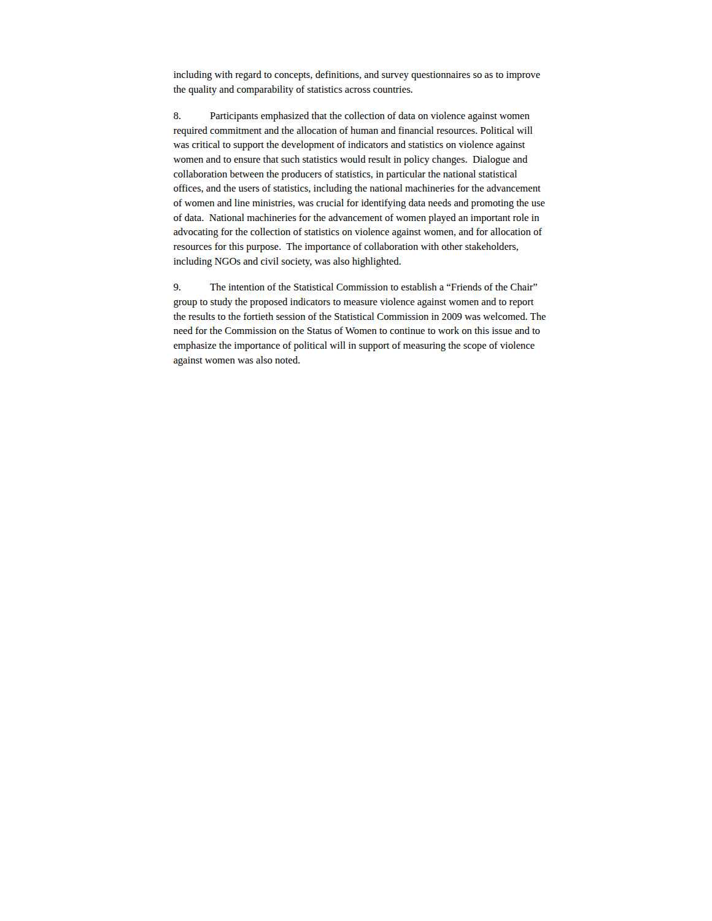including with regard to concepts, definitions, and survey questionnaires so as to improve the quality and comparability of statistics across countries.
8. Participants emphasized that the collection of data on violence against women required commitment and the allocation of human and financial resources. Political will was critical to support the development of indicators and statistics on violence against women and to ensure that such statistics would result in policy changes. Dialogue and collaboration between the producers of statistics, in particular the national statistical offices, and the users of statistics, including the national machineries for the advancement of women and line ministries, was crucial for identifying data needs and promoting the use of data. National machineries for the advancement of women played an important role in advocating for the collection of statistics on violence against women, and for allocation of resources for this purpose. The importance of collaboration with other stakeholders, including NGOs and civil society, was also highlighted.
9. The intention of the Statistical Commission to establish a “Friends of the Chair” group to study the proposed indicators to measure violence against women and to report the results to the fortieth session of the Statistical Commission in 2009 was welcomed. The need for the Commission on the Status of Women to continue to work on this issue and to emphasize the importance of political will in support of measuring the scope of violence against women was also noted.